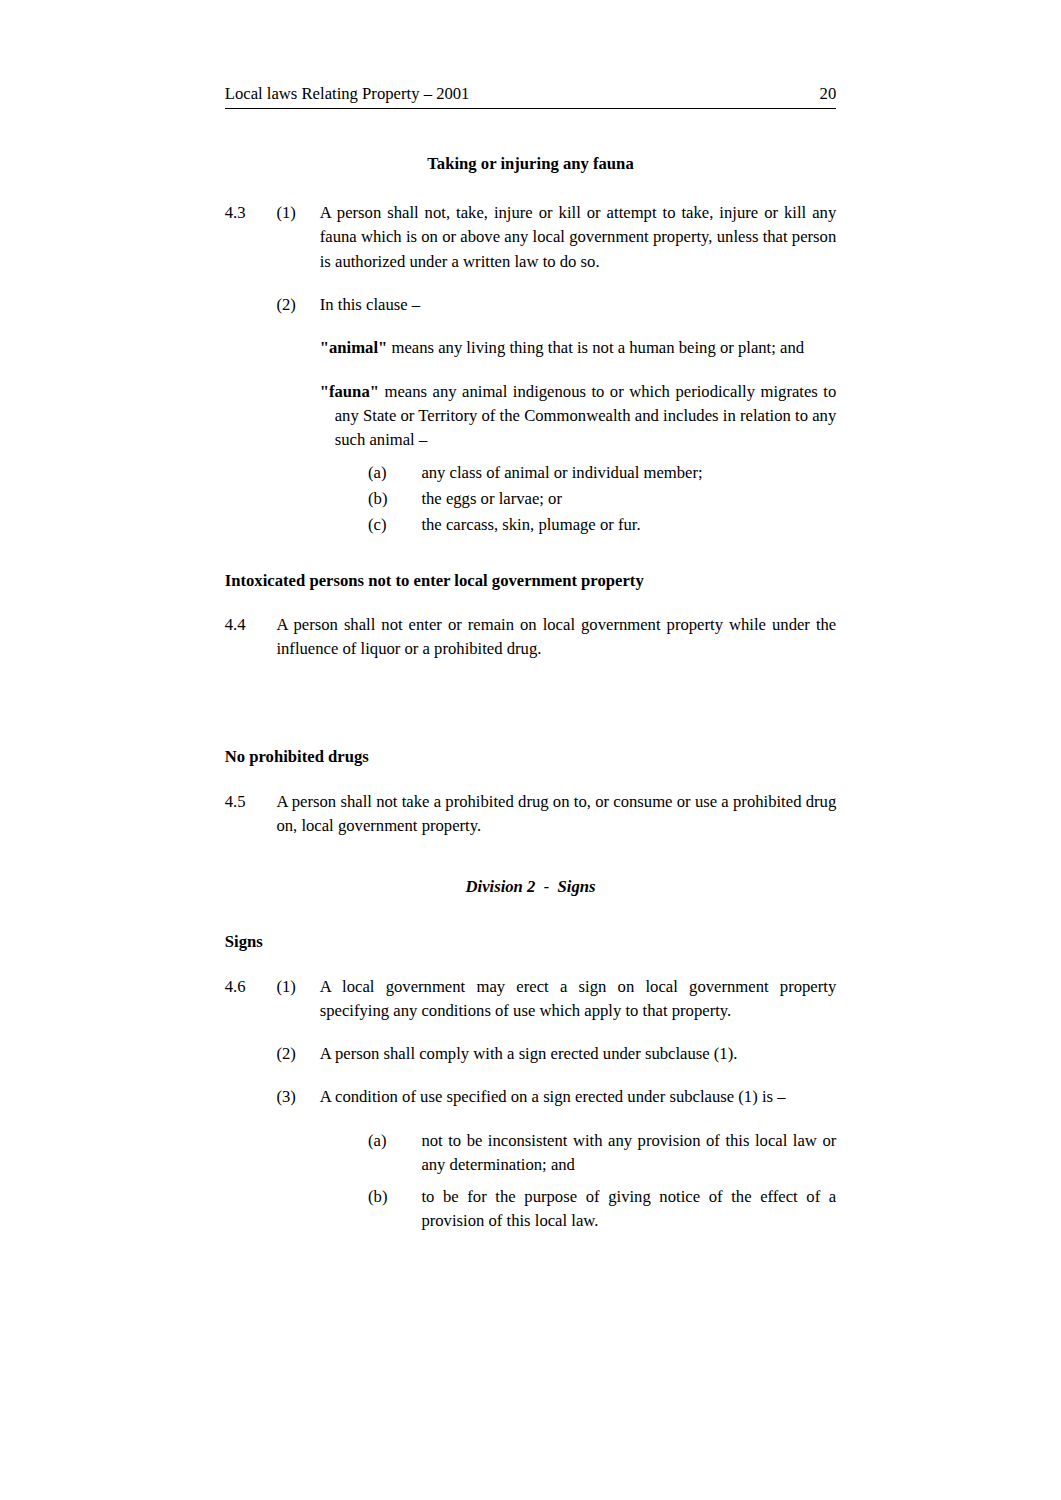Local laws Relating Property – 2001
20
Taking or injuring any fauna
4.3
(1)
A person shall not, take, injure or kill or attempt to take, injure or kill any fauna which is on or above any local government property, unless that person is authorized under a written law to do so.
(2)
In this clause –
"animal" means any living thing that is not a human being or plant; and
"fauna" means any animal indigenous to or which periodically migrates to any State or Territory of the Commonwealth and includes in relation to any such animal –
(a) any class of animal or individual member;
(b) the eggs or larvae; or
(c) the carcass, skin, plumage or fur.
Intoxicated persons not to enter local government property
4.4
A person shall not enter or remain on local government property while under the influence of liquor or a prohibited drug.
No prohibited drugs
4.5
A person shall not take a prohibited drug on to, or consume or use a prohibited drug on, local government property.
Division 2 - Signs
Signs
4.6
(1)
A local government may erect a sign on local government property specifying any conditions of use which apply to that property.
(2)
A person shall comply with a sign erected under subclause (1).
(3)
A condition of use specified on a sign erected under subclause (1) is –
(a) not to be inconsistent with any provision of this local law or any determination; and
(b) to be for the purpose of giving notice of the effect of a provision of this local law.